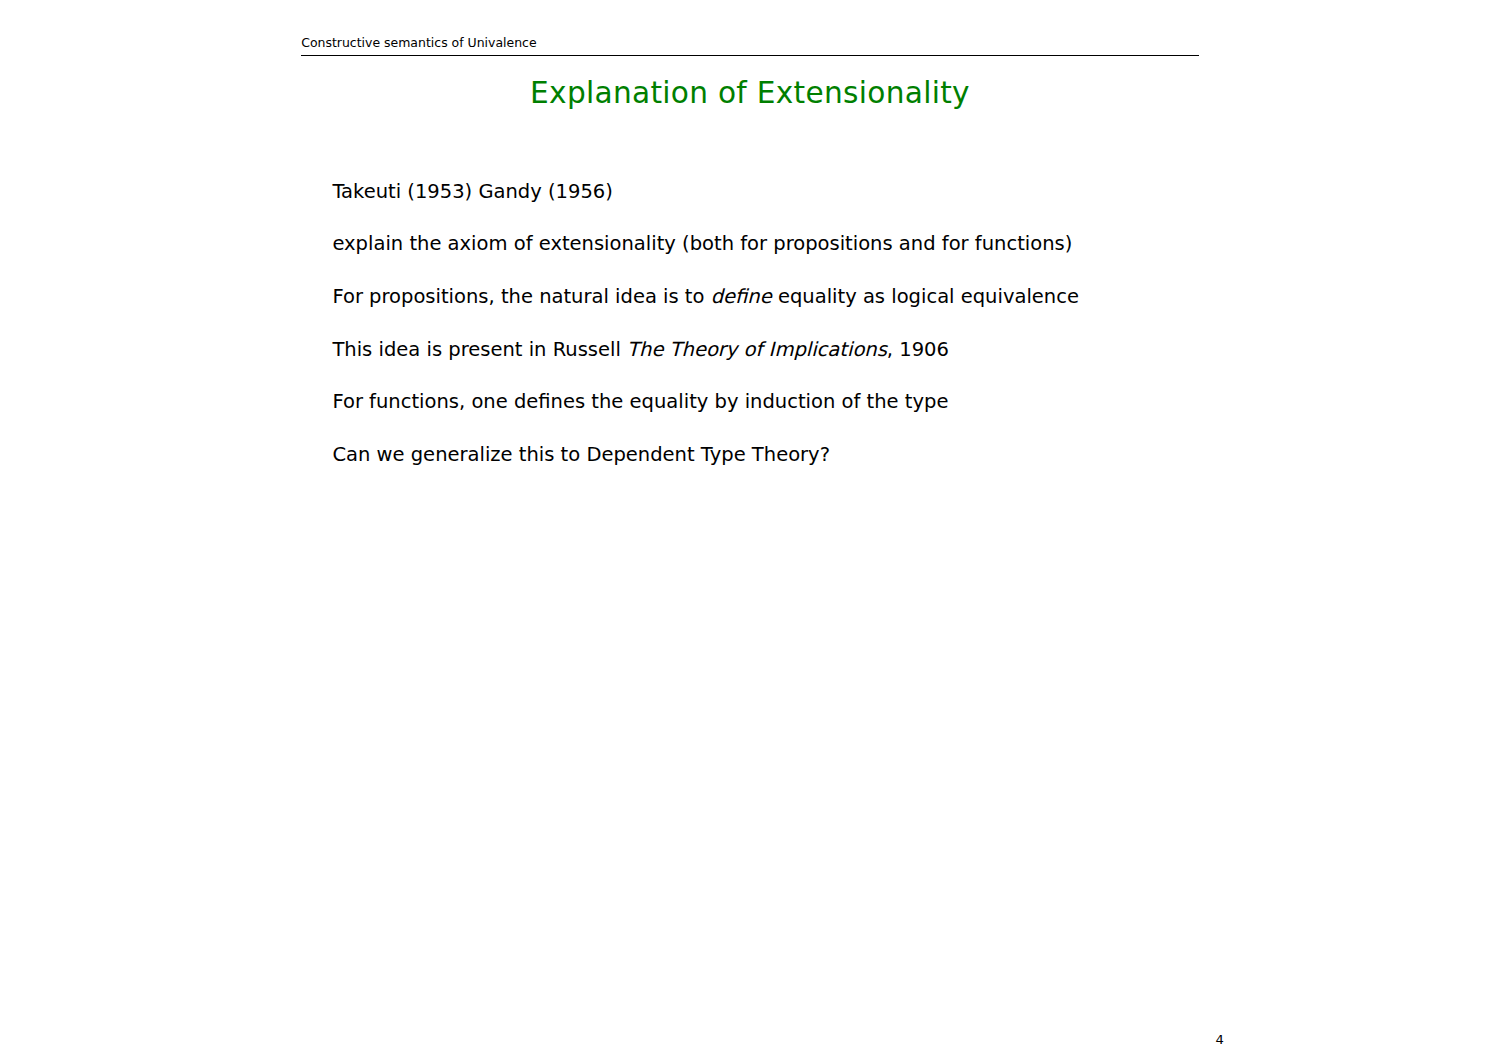Constructive semantics of Univalence
Explanation of Extensionality
Takeuti (1953) Gandy (1956)
explain the axiom of extensionality (both for propositions and for functions)
For propositions, the natural idea is to define equality as logical equivalence
This idea is present in Russell The Theory of Implications, 1906
For functions, one defines the equality by induction of the type
Can we generalize this to Dependent Type Theory?
4